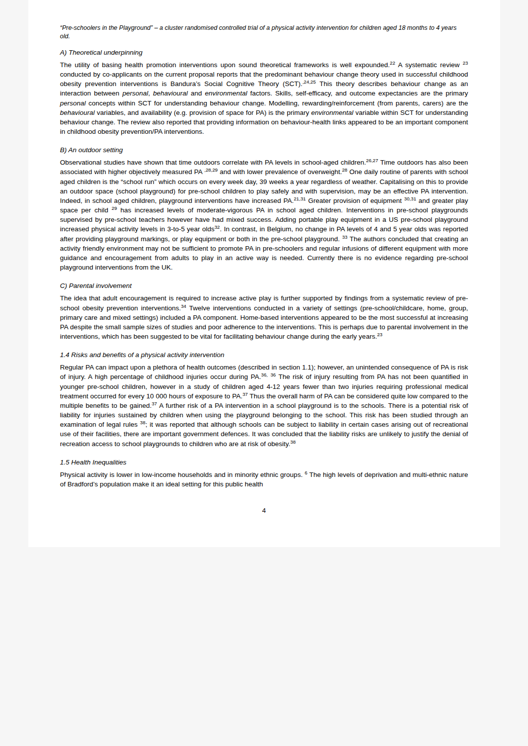“Pre-schoolers in the Playground” – a cluster randomised controlled trial of a physical activity intervention for children aged 18 months to 4 years old.
A) Theoretical underpinning
The utility of basing health promotion interventions upon sound theoretical frameworks is well expounded.22 A systematic review 23 conducted by co-applicants on the current proposal reports that the predominant behaviour change theory used in successful childhood obesity prevention interventions is Bandura’s Social Cognitive Theory (SCT).,24,25 This theory describes behaviour change as an interaction between personal, behavioural and environmental factors. Skills, self-efficacy, and outcome expectancies are the primary personal concepts within SCT for understanding behaviour change. Modelling, rewarding/reinforcement (from parents, carers) are the behavioural variables, and availability (e.g. provision of space for PA) is the primary environmental variable within SCT for understanding behaviour change. The review also reported that providing information on behaviour-health links appeared to be an important component in childhood obesity prevention/PA interventions.
B) An outdoor setting
Observational studies have shown that time outdoors correlate with PA levels in school-aged children.26,27 Time outdoors has also been associated with higher objectively measured PA ,28,29 and with lower prevalence of overweight.28 One daily routine of parents with school aged children is the “school run” which occurs on every week day, 39 weeks a year regardless of weather. Capitalising on this to provide an outdoor space (school playground) for pre-school children to play safely and with supervision, may be an effective PA intervention. Indeed, in school aged children, playground interventions have increased PA.21,31 Greater provision of equipment 30,31 and greater play space per child 29 has increased levels of moderate-vigorous PA in school aged children. Interventions in pre-school playgrounds supervised by pre-school teachers however have had mixed success. Adding portable play equipment in a US pre-school playground increased physical activity levels in 3-to-5 year olds32. In contrast, in Belgium, no change in PA levels of 4 and 5 year olds was reported after providing playground markings, or play equipment or both in the pre-school playground. 33 The authors concluded that creating an activity friendly environment may not be sufficient to promote PA in pre-schoolers and regular infusions of different equipment with more guidance and encouragement from adults to play in an active way is needed. Currently there is no evidence regarding pre-school playground interventions from the UK.
C) Parental involvement
The idea that adult encouragement is required to increase active play is further supported by findings from a systematic review of pre-school obesity prevention interventions.34 Twelve interventions conducted in a variety of settings (pre-school/childcare, home, group, primary care and mixed settings) included a PA component. Home-based interventions appeared to be the most successful at increasing PA despite the small sample sizes of studies and poor adherence to the interventions. This is perhaps due to parental involvement in the interventions, which has been suggested to be vital for facilitating behaviour change during the early years.23
1.4 Risks and benefits of a physical activity intervention
Regular PA can impact upon a plethora of health outcomes (described in section 1.1); however, an unintended consequence of PA is risk of injury. A high percentage of childhood injuries occur during PA.36, 36 The risk of injury resulting from PA has not been quantified in younger pre-school children, however in a study of children aged 4-12 years fewer than two injuries requiring professional medical treatment occurred for every 10 000 hours of exposure to PA.37 Thus the overall harm of PA can be considered quite low compared to the multiple benefits to be gained.37 A further risk of a PA intervention in a school playground is to the schools. There is a potential risk of liability for injuries sustained by children when using the playground belonging to the school. This risk has been studied through an examination of legal rules 38; it was reported that although schools can be subject to liability in certain cases arising out of recreational use of their facilities, there are important government defences. It was concluded that the liability risks are unlikely to justify the denial of recreation access to school playgrounds to children who are at risk of obesity.38
1.5 Health Inequalities
Physical activity is lower in low-income households and in minority ethnic groups. 6 The high levels of deprivation and multi-ethnic nature of Bradford’s population make it an ideal setting for this public health
4